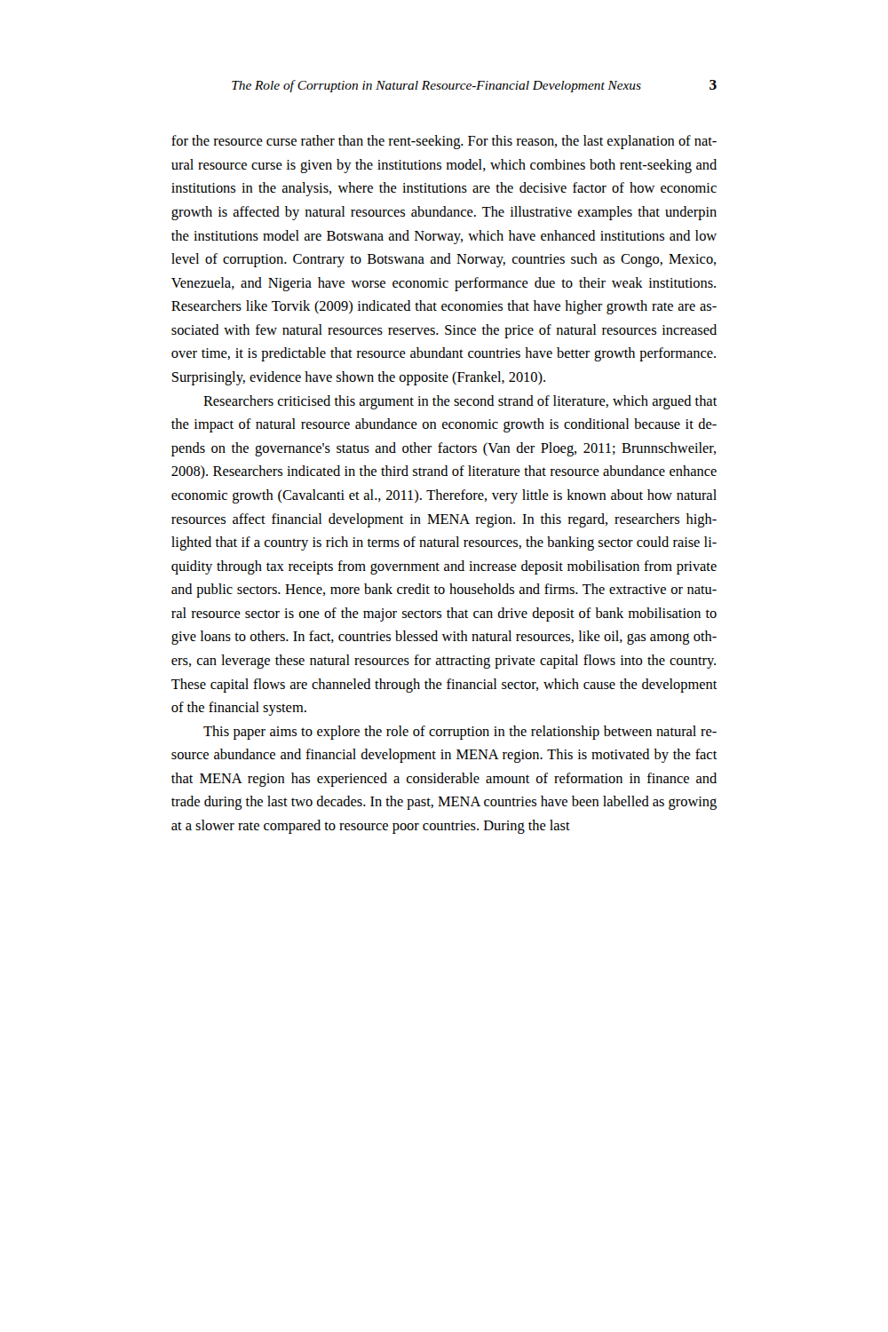The Role of Corruption in Natural Resource-Financial Development Nexus 3
for the resource curse rather than the rent-seeking. For this reason, the last explanation of natural resource curse is given by the institutions model, which combines both rent-seeking and institutions in the analysis, where the institutions are the decisive factor of how economic growth is affected by natural resources abundance. The illustrative examples that underpin the institutions model are Botswana and Norway, which have enhanced institutions and low level of corruption. Contrary to Botswana and Norway, countries such as Congo, Mexico, Venezuela, and Nigeria have worse economic performance due to their weak institutions. Researchers like Torvik (2009) indicated that economies that have higher growth rate are associated with few natural resources reserves. Since the price of natural resources increased over time, it is predictable that resource abundant countries have better growth performance. Surprisingly, evidence have shown the opposite (Frankel, 2010).
Researchers criticised this argument in the second strand of literature, which argued that the impact of natural resource abundance on economic growth is conditional because it depends on the governance's status and other factors (Van der Ploeg, 2011; Brunnschweiler, 2008). Researchers indicated in the third strand of literature that resource abundance enhance economic growth (Cavalcanti et al., 2011). Therefore, very little is known about how natural resources affect financial development in MENA region. In this regard, researchers highlighted that if a country is rich in terms of natural resources, the banking sector could raise liquidity through tax receipts from government and increase deposit mobilisation from private and public sectors. Hence, more bank credit to households and firms. The extractive or natural resource sector is one of the major sectors that can drive deposit of bank mobilisation to give loans to others. In fact, countries blessed with natural resources, like oil, gas among others, can leverage these natural resources for attracting private capital flows into the country. These capital flows are channeled through the financial sector, which cause the development of the financial system.
This paper aims to explore the role of corruption in the relationship between natural resource abundance and financial development in MENA region. This is motivated by the fact that MENA region has experienced a considerable amount of reformation in finance and trade during the last two decades. In the past, MENA countries have been labelled as growing at a slower rate compared to resource poor countries. During the last